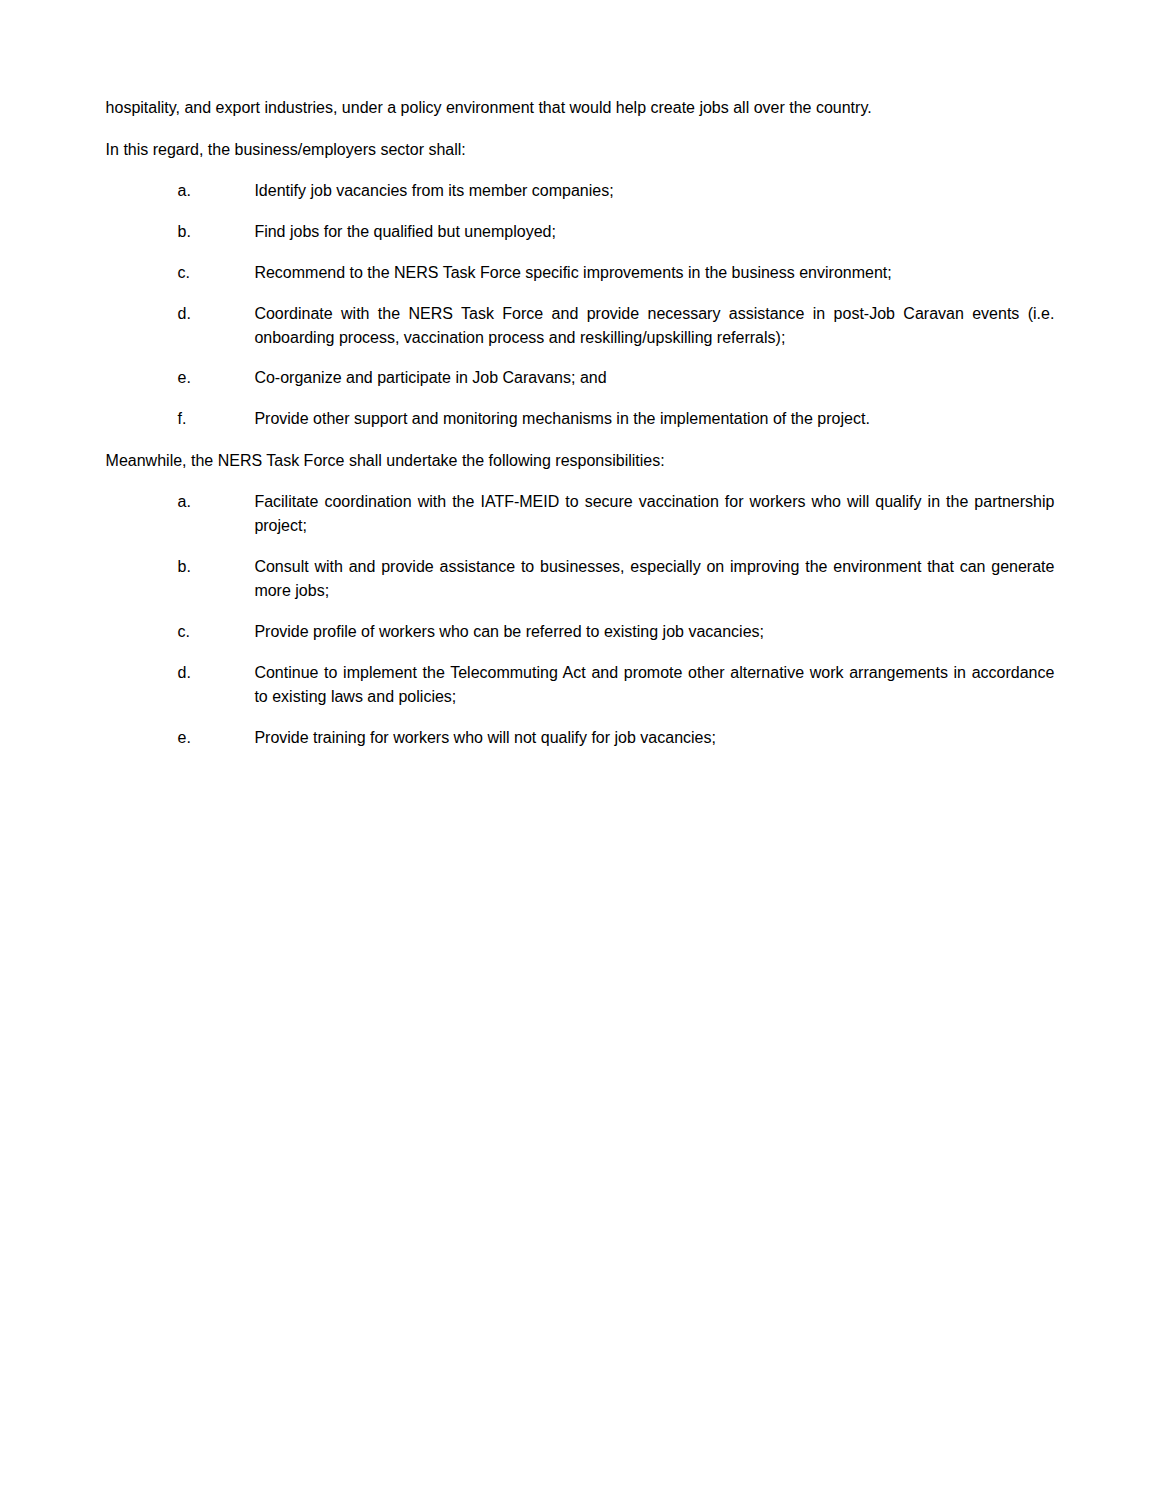hospitality, and export industries, under a policy environment that would help create jobs all over the country.
In this regard, the business/employers sector shall:
Identify job vacancies from its member companies;
Find jobs for the qualified but unemployed;
Recommend to the NERS Task Force specific improvements in the business environment;
Coordinate with the NERS Task Force and provide necessary assistance in post-Job Caravan events (i.e. onboarding process, vaccination process and reskilling/upskilling referrals);
Co-organize and participate in Job Caravans; and
Provide other support and monitoring mechanisms in the implementation of the project.
Meanwhile, the NERS Task Force shall undertake the following responsibilities:
Facilitate coordination with the IATF-MEID to secure vaccination for workers who will qualify in the partnership project;
Consult with and provide assistance to businesses, especially on improving the environment that can generate more jobs;
Provide profile of workers who can be referred to existing job vacancies;
Continue to implement the Telecommuting Act and promote other alternative work arrangements in accordance to existing laws and policies;
Provide training for workers who will not qualify for job vacancies;